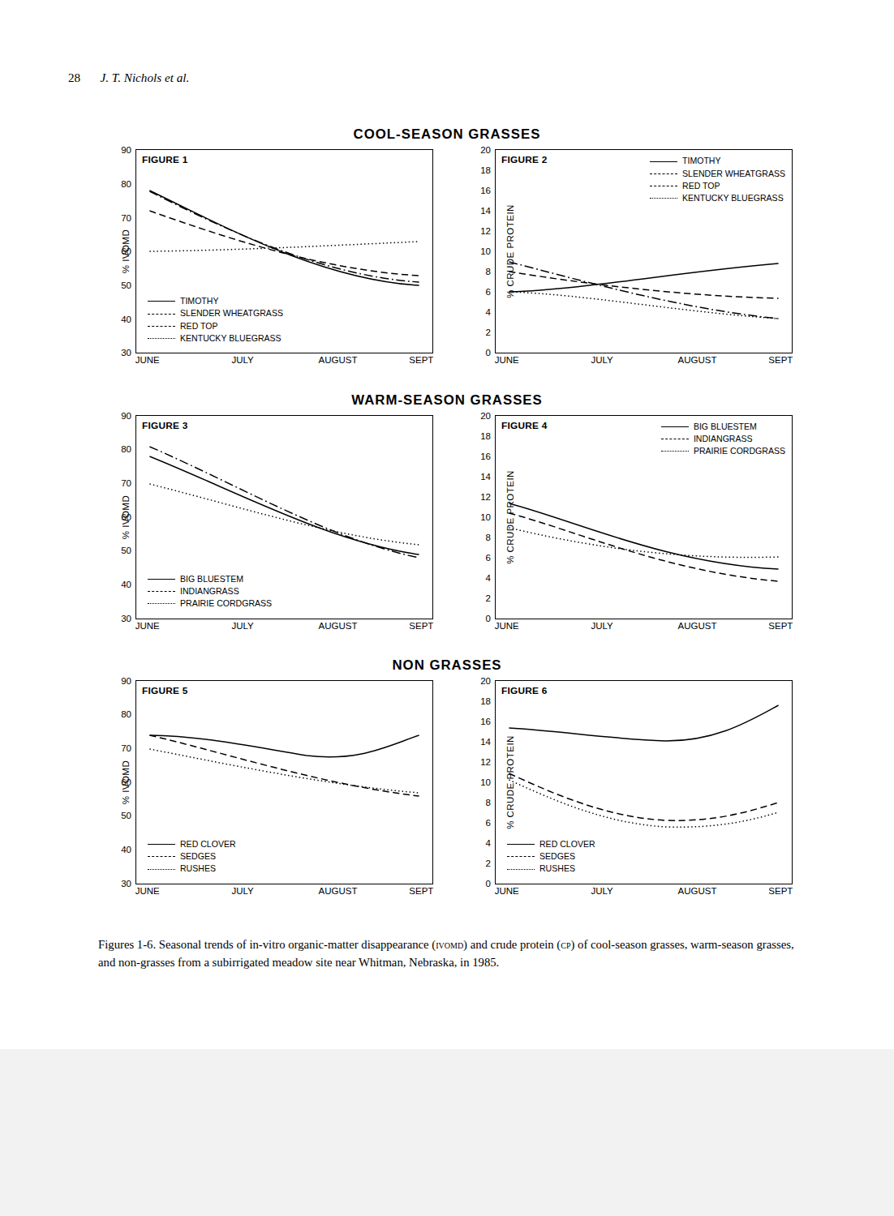28 J. T. Nichols et al.
COOL-SEASON GRASSES
FIGURE 1 % IVOMD 90 80 70 60 50 40 30
TIMOTHY
SLENDER WHEATGRASS
RED TOP
KENTUCKY BLUEGRASS
JUNE JULY AUGUST SEPT
FIGURE 2 % CRUDE PROTEIN 20 18 16 14 12 10 8 6 4 2 0
TIMOTHY
SLENDER WHEATGRASS
RED TOP
KENTUCKY BLUEGRASS
JUNE JULY AUGUST SEPT
WARM-SEASON GRASSES
FIGURE 3 % IVOMD 90 80 70 60 50 40 30
BIG BLUESTEM
INDIANGRASS
PRAIRIE CORDGRASS
JUNE JULY AUGUST SEPT
FIGURE 4 % CRUDE PROTEIN 20 18 16 14 12 10 8 6 4 2 0
BIG BLUESTEM
INDIANGRASS
PRAIRIE CORDGRASS
JUNE JULY AUGUST SEPT
NON GRASSES
FIGURE 5 % IVOMD 90 80 70 60 50 40 30
RED CLOVER
SEDGES
RUSHES
JUNE JULY AUGUST SEPT
FIGURE 6 % CRUDE PROTEIN 20 18 16 14 12 10 8 6 4 2 0
RED CLOVER
SEDGES
RUSHES
JUNE JULY AUGUST SEPT
Figures 1-6. Seasonal trends of in-vitro organic-matter disappearance (ivomd) and crude protein (cp) of cool-season grasses, warm-season grasses, and non-grasses from a subirrigated meadow site near Whitman, Nebraska, in 1985.